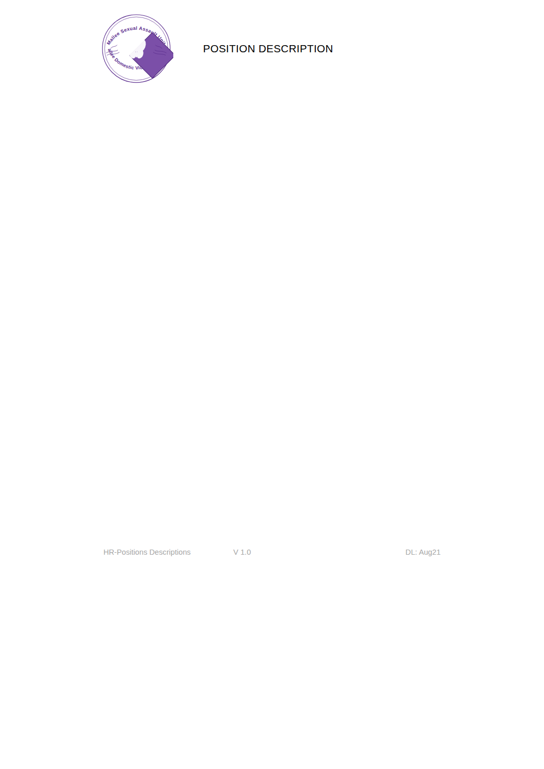Mallee Sexual Assault Unit Mallee Domestic Violence Services
Position Description
HR-Positions Descriptions V 1.0 DL: Aug21